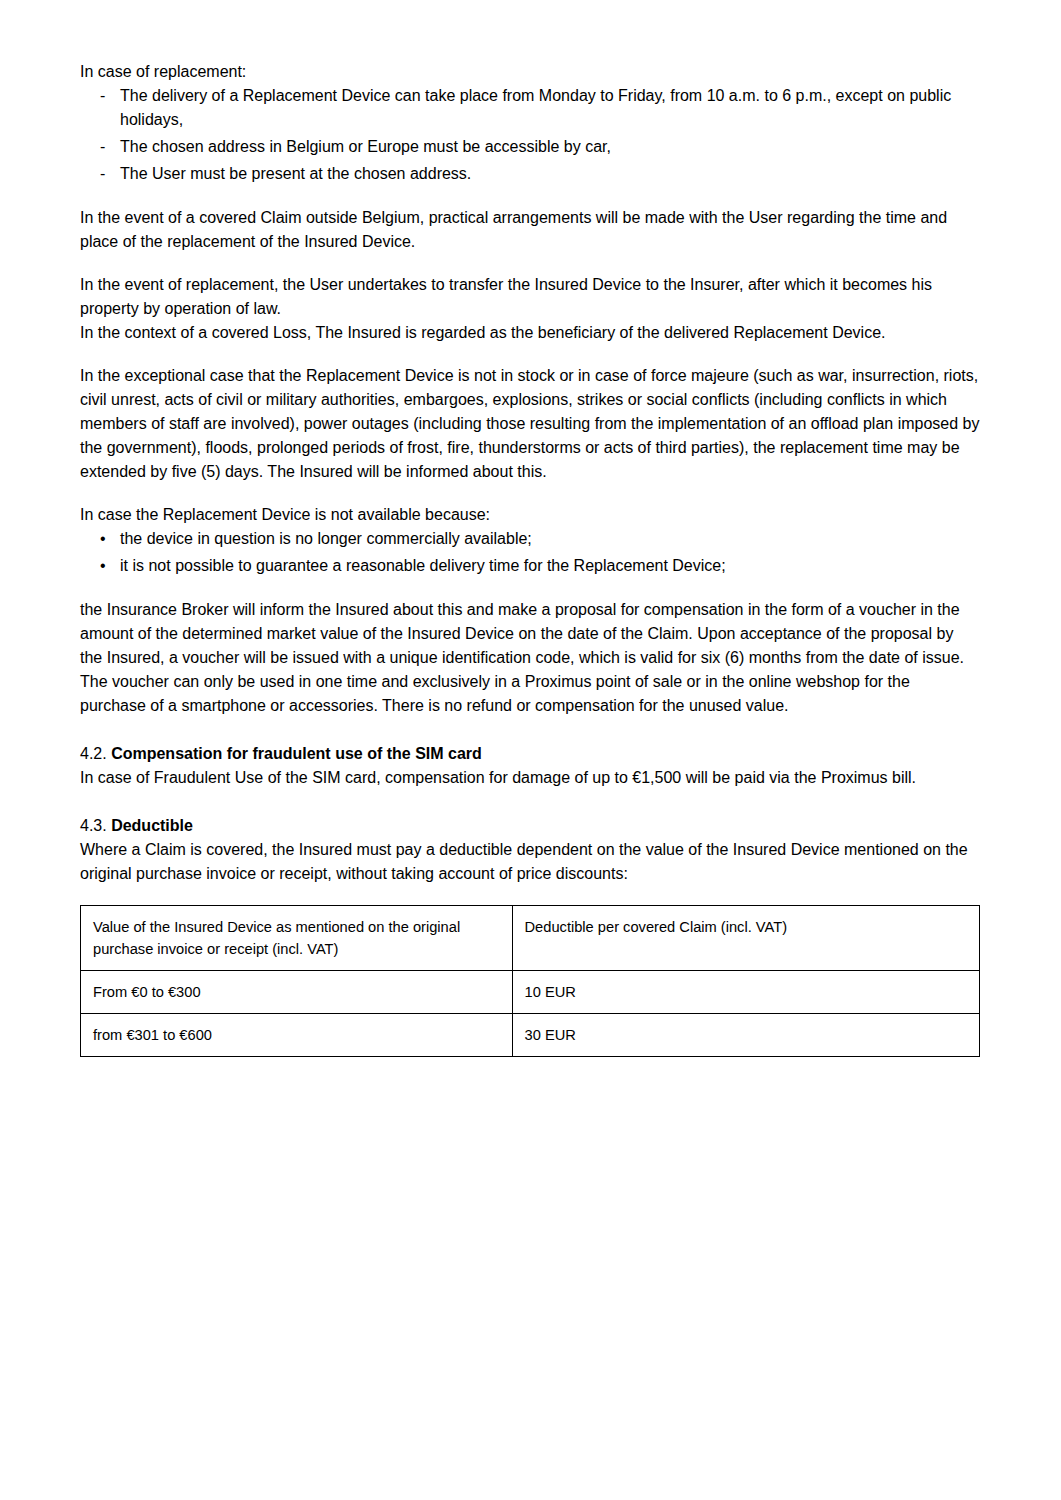In case of replacement:
The delivery of a Replacement Device can take place from Monday to Friday, from 10 a.m. to 6 p.m., except on public holidays,
The chosen address in Belgium or Europe must be accessible by car,
The User must be present at the chosen address.
In the event of a covered Claim outside Belgium, practical arrangements will be made with the User regarding the time and place of the replacement of the Insured Device.
In the event of replacement, the User undertakes to transfer the Insured Device to the Insurer, after which it becomes his property by operation of law.
In the context of a covered Loss, The Insured is regarded as the beneficiary of the delivered Replacement Device.
In the exceptional case that the Replacement Device is not in stock or in case of force majeure (such as war, insurrection, riots, civil unrest, acts of civil or military authorities, embargoes, explosions, strikes or social conflicts (including conflicts in which members of staff are involved), power outages (including those resulting from the implementation of an offload plan imposed by the government), floods, prolonged periods of frost, fire, thunderstorms or acts of third parties), the replacement time may be extended by five (5) days. The Insured will be informed about this.
In case the Replacement Device is not available because:
the device in question is no longer commercially available;
it is not possible to guarantee a reasonable delivery time for the Replacement Device;
the Insurance Broker will inform the Insured about this and make a proposal for compensation in the form of a voucher in the amount of the determined market value of the Insured Device on the date of the Claim. Upon acceptance of the proposal by the Insured, a voucher will be issued with a unique identification code, which is valid for six (6) months from the date of issue. The voucher can only be used in one time and exclusively in a Proximus point of sale or in the online webshop for the purchase of a smartphone or accessories. There is no refund or compensation for the unused value.
4.2. Compensation for fraudulent use of the SIM card
In case of Fraudulent Use of the SIM card, compensation for damage of up to €1,500 will be paid via the Proximus bill.
4.3. Deductible
Where a Claim is covered, the Insured must pay a deductible dependent on the value of the Insured Device mentioned on the original purchase invoice or receipt, without taking account of price discounts:
| Value of the Insured Device as mentioned on the original purchase invoice or receipt (incl. VAT) | Deductible per covered Claim (incl. VAT) |
| From €0 to €300 | 10 EUR |
| from €301 to €600 | 30 EUR |